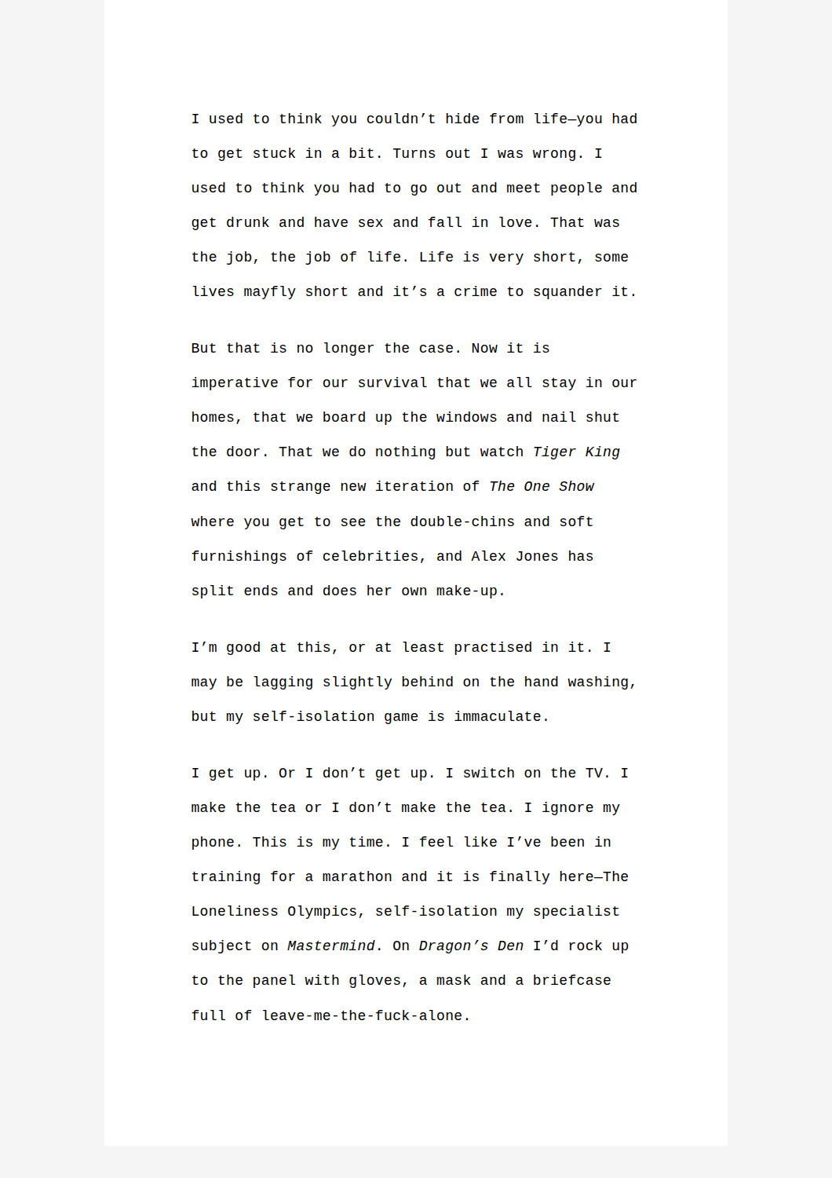I used to think you couldn’t hide from life—you had to get stuck in a bit. Turns out I was wrong. I used to think you had to go out and meet people and get drunk and have sex and fall in love. That was the job, the job of life. Life is very short, some lives mayfly short and it’s a crime to squander it.
But that is no longer the case. Now it is imperative for our survival that we all stay in our homes, that we board up the windows and nail shut the door. That we do nothing but watch Tiger King and this strange new iteration of The One Show where you get to see the double-chins and soft furnishings of celebrities, and Alex Jones has split ends and does her own make-up.
I’m good at this, or at least practised in it. I may be lagging slightly behind on the hand washing, but my self-isolation game is immaculate.
I get up. Or I don’t get up. I switch on the TV. I make the tea or I don’t make the tea. I ignore my phone. This is my time. I feel like I’ve been in training for a marathon and it is finally here—The Loneliness Olympics, self-isolation my specialist subject on Mastermind. On Dragon’s Den I’d rock up to the panel with gloves, a mask and a briefcase full of leave-me-the-fuck-alone.